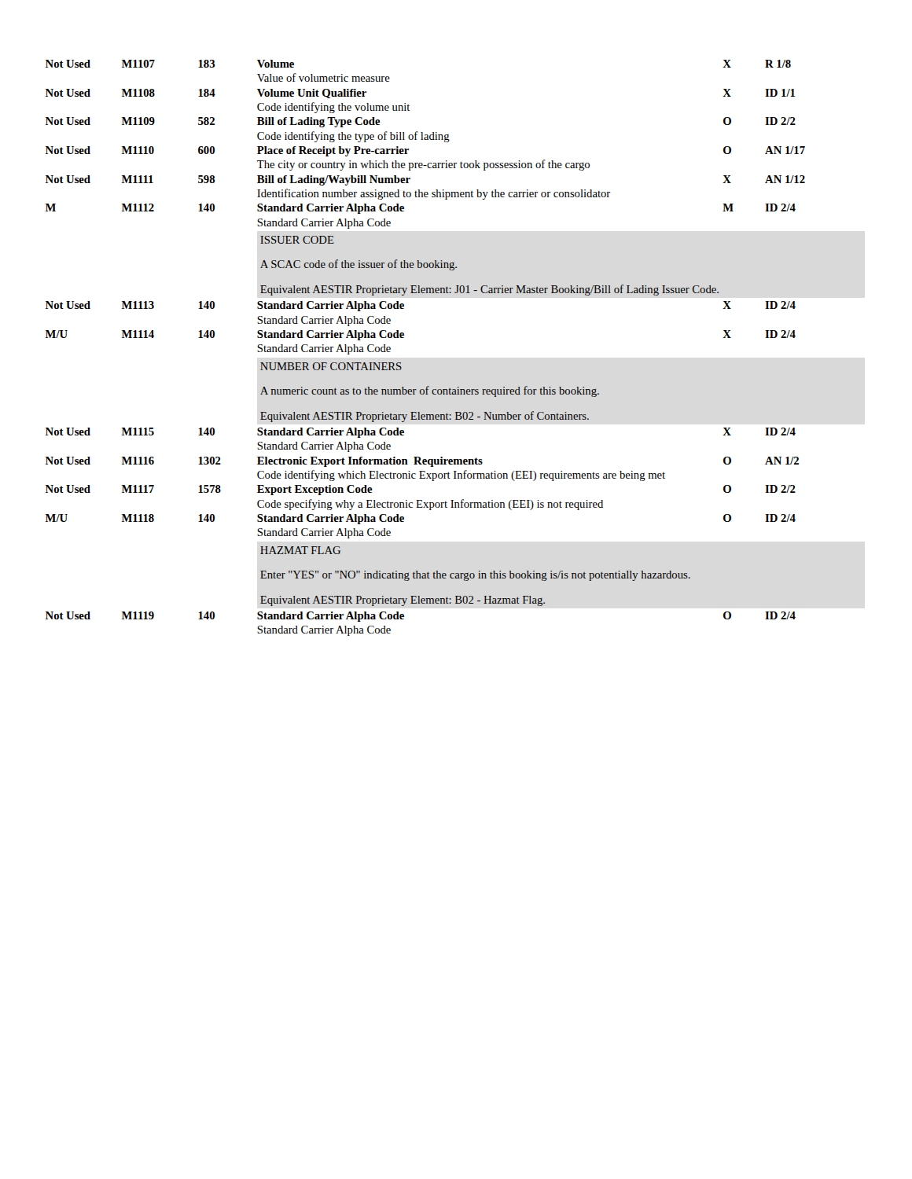| Not Used | M1107 | 183 | Volume | X | R 1/8 |
| | | | Value of volumetric measure | | |
| Not Used | M1108 | 184 | Volume Unit Qualifier | X | ID 1/1 |
| | | | Code identifying the volume unit | | |
| Not Used | M1109 | 582 | Bill of Lading Type Code | O | ID 2/2 |
| | | | Code identifying the type of bill of lading | | |
| Not Used | M1110 | 600 | Place of Receipt by Pre-carrier | O | AN 1/17 |
| | | | The city or country in which the pre-carrier took possession of the cargo | | |
| Not Used | M1111 | 598 | Bill of Lading/Waybill Number | X | AN 1/12 |
| | | | Identification number assigned to the shipment by the carrier or consolidator | | |
| M | M1112 | 140 | Standard Carrier Alpha Code | M | ID 2/4 |
| | | | Standard Carrier Alpha Code | | |
| | | | ISSUER CODE A SCAC code of the issuer of the booking. Equivalent AESTIR Proprietary Element: J01 - Carrier Master Booking/Bill of Lading Issuer Code. |
| Not Used | M1113 | 140 | Standard Carrier Alpha Code | X | ID 2/4 |
| | | | Standard Carrier Alpha Code | | |
| M/U | M1114 | 140 | Standard Carrier Alpha Code | X | ID 2/4 |
| | | | Standard Carrier Alpha Code | | |
| | | | NUMBER OF CONTAINERS A numeric count as to the number of containers required for this booking. Equivalent AESTIR Proprietary Element: B02 - Number of Containers. |
| Not Used | M1115 | 140 | Standard Carrier Alpha Code | X | ID 2/4 |
| | | | Standard Carrier Alpha Code | | |
| Not Used | M1116 | 1302 | Electronic Export Information Requirements | O | AN 1/2 |
| | | | Code identifying which Electronic Export Information (EEI) requirements are being met | | |
| Not Used | M1117 | 1578 | Export Exception Code | O | ID 2/2 |
| | | | Code specifying why a Electronic Export Information (EEI) is not required | | |
| M/U | M1118 | 140 | Standard Carrier Alpha Code | O | ID 2/4 |
| | | | Standard Carrier Alpha Code | | |
| | | | HAZMAT FLAG Enter "YES" or "NO" indicating that the cargo in this booking is/is not potentially hazardous. Equivalent AESTIR Proprietary Element: B02 - Hazmat Flag. |
| Not Used | M1119 | 140 | Standard Carrier Alpha Code | O | ID 2/4 |
| | | | Standard Carrier Alpha Code | | |